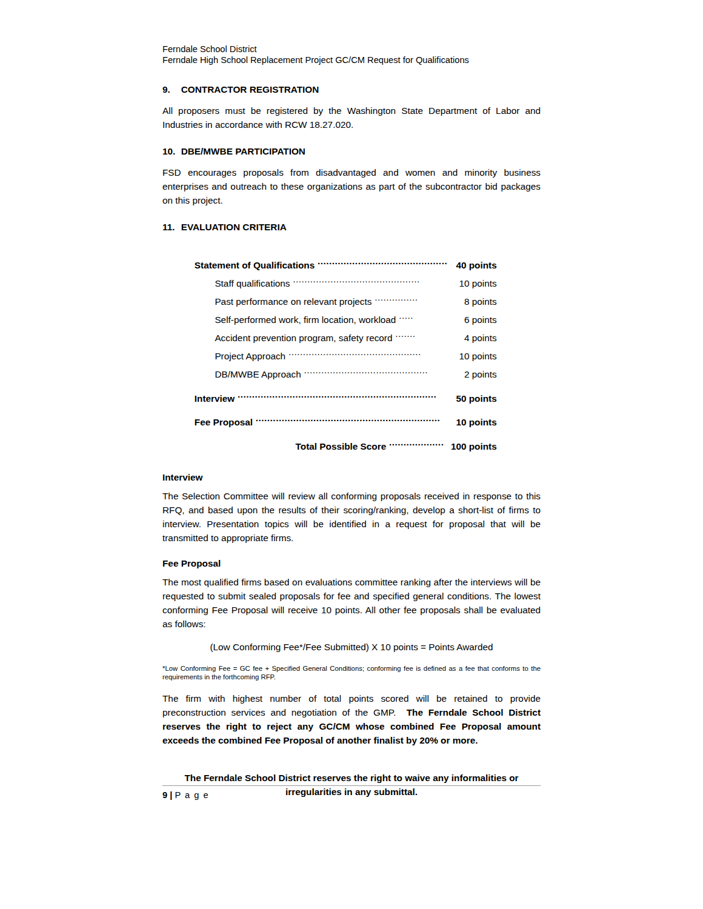Ferndale School District
Ferndale High School Replacement Project GC/CM Request for Qualifications
9. CONTRACTOR REGISTRATION
All proposers must be registered by the Washington State Department of Labor and Industries in accordance with RCW 18.27.020.
10. DBE/MWBE PARTICIPATION
FSD encourages proposals from disadvantaged and women and minority business enterprises and outreach to these organizations as part of the subcontractor bid packages on this project.
11. EVALUATION CRITERIA
| Statement of Qualifications ............................................. | 40 points |
| Staff qualifications ............................................ | 10 points |
| Past performance on relevant projects ............... | 8 points |
| Self-performed work, firm location, workload ..... | 6 points |
| Accident prevention program, safety record ....... | 4 points |
| Project Approach .............................................. | 10 points |
| DB/MWBE Approach ........................................... | 2 points |
| Interview ..................................................................... | 50 points |
| Fee Proposal ................................................................ | 10 points |
| Total Possible Score ................... | 100 points |
Interview
The Selection Committee will review all conforming proposals received in response to this RFQ, and based upon the results of their scoring/ranking, develop a short-list of firms to interview. Presentation topics will be identified in a request for proposal that will be transmitted to appropriate firms.
Fee Proposal
The most qualified firms based on evaluations committee ranking after the interviews will be requested to submit sealed proposals for fee and specified general conditions. The lowest conforming Fee Proposal will receive 10 points. All other fee proposals shall be evaluated as follows:
(Low Conforming Fee*/Fee Submitted) X 10 points = Points Awarded
*Low Conforming Fee = GC fee + Specified General Conditions; conforming fee is defined as a fee that conforms to the requirements in the forthcoming RFP.
The firm with highest number of total points scored will be retained to provide preconstruction services and negotiation of the GMP. The Ferndale School District reserves the right to reject any GC/CM whose combined Fee Proposal amount exceeds the combined Fee Proposal of another finalist by 20% or more.
The Ferndale School District reserves the right to waive any informalities or irregularities in any submittal.
9 | P a g e